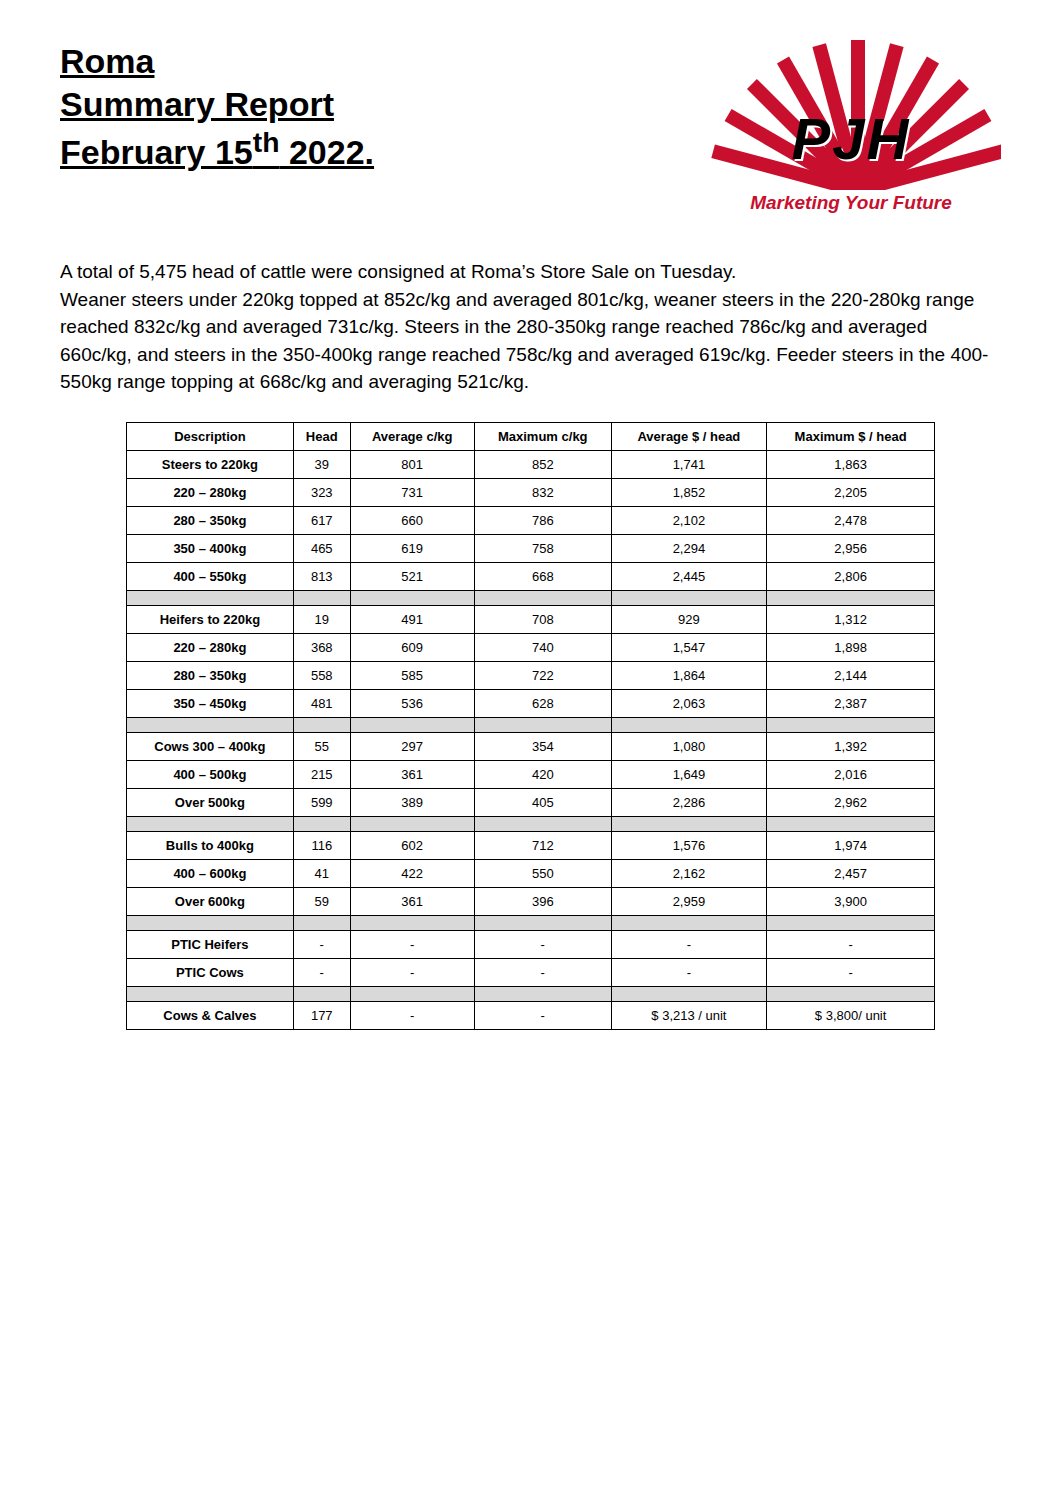Roma
Summary Report
February 15th 2022.
PJH
Marketing Your Future
A total of 5,475 head of cattle were consigned at Roma’s Store Sale on Tuesday.
Weaner steers under 220kg topped at 852c/kg and averaged 801c/kg, weaner steers in the 220-280kg range reached 832c/kg and averaged 731c/kg. Steers in the 280-350kg range reached 786c/kg and averaged 660c/kg, and steers in the 350-400kg range reached 758c/kg and averaged 619c/kg. Feeder steers in the 400-550kg range topping at 668c/kg and averaging 521c/kg.
| Description | Head | Average c/kg | Maximum c/kg | Average $ / head | Maximum $ / head |
| --- | --- | --- | --- | --- | --- |
| Steers to 220kg | 39 | 801 | 852 | 1,741 | 1,863 |
| 220 – 280kg | 323 | 731 | 832 | 1,852 | 2,205 |
| 280 – 350kg | 617 | 660 | 786 | 2,102 | 2,478 |
| 350 – 400kg | 465 | 619 | 758 | 2,294 | 2,956 |
| 400 – 550kg | 813 | 521 | 668 | 2,445 | 2,806 |
| Heifers to 220kg | 19 | 491 | 708 | 929 | 1,312 |
| 220 – 280kg | 368 | 609 | 740 | 1,547 | 1,898 |
| 280 – 350kg | 558 | 585 | 722 | 1,864 | 2,144 |
| 350 – 450kg | 481 | 536 | 628 | 2,063 | 2,387 |
| Cows 300 – 400kg | 55 | 297 | 354 | 1,080 | 1,392 |
| 400 – 500kg | 215 | 361 | 420 | 1,649 | 2,016 |
| Over 500kg | 599 | 389 | 405 | 2,286 | 2,962 |
| Bulls to 400kg | 116 | 602 | 712 | 1,576 | 1,974 |
| 400 – 600kg | 41 | 422 | 550 | 2,162 | 2,457 |
| Over 600kg | 59 | 361 | 396 | 2,959 | 3,900 |
| PTIC Heifers | - | - | - | - | - |
| PTIC Cows | - | - | - | - | - |
| Cows & Calves | 177 | - | - | $ 3,213 / unit | $ 3,800/ unit |